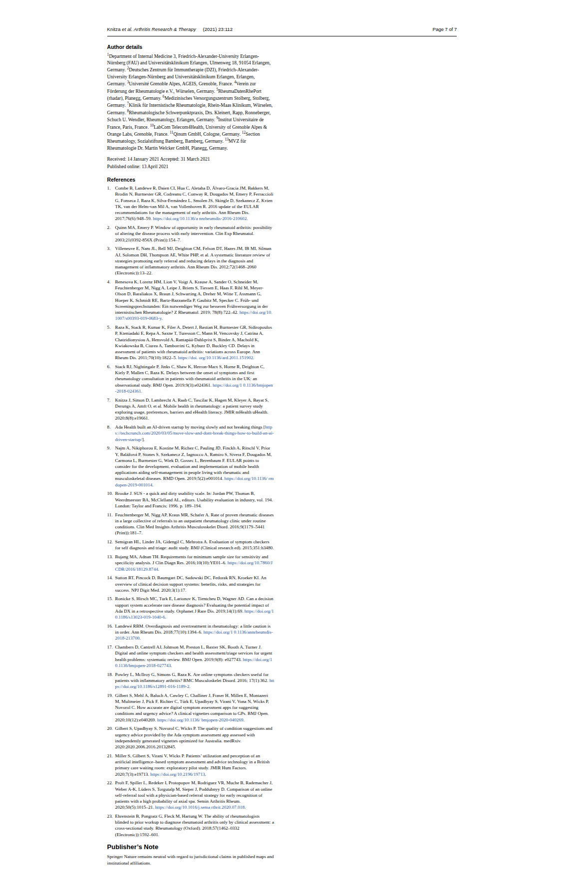Knitza et al. Arthritis Research & Therapy (2021) 23:112
Page 7 of 7
Author details
1Department of Internal Medicine 3, Friedrich-Alexander-University Erlangen-Nürnberg (FAU) and Universitätsklinikum Erlangen, Ulmenweg 18, 91054 Erlangen, Germany. 2Deutsches Zentrum für Immuntherapie (DZI), Friedrich-Alexander-University Erlangen-Nürnberg and Universitätsklinikum Erlangen, Erlangen, Germany. 3Université Grenoble Alpes, AGEIS, Grenoble, France. 4Verein zur Förderung der Rheumatologie e.V., Würselen, Germany. 5RheumaDatenRhePort (rhadar), Planegg, Germany. 6Medizinisches Versorgungszentrum Stolberg, Stolberg, Germany. 7Klinik für Internistische Rheumatologie, Rhein-Maas Klinikum, Würselen, Germany. 8Rheumatologische Schwerpunktpraxis, Drs. Kleinert, Rapp, Ronneberger, Schuch U. Wendler, Rheumatology, Erlangen, Germany. 9Institut Universitaire de France, Paris, France. 10LabCom Telecom4Health, University of Grenoble Alpes & Orange Labs, Grenoble, France. 11Qinum GmbH, Cologne, Germany. 12Section Rheumatology, Sozialstiftung Bamberg, Bamberg, Germany. 13MVZ für Rheumatologie Dr. Martin Welcker GmbH, Planegg, Germany.
Received: 14 January 2021 Accepted: 31 March 2021
Published online: 13 April 2021
References
1. Combe B, Landewe R, Daien CI, Hua C, Aletaha D, Álvaro-Gracia JM, Bakkers M, Brodin N, Burmester GR, Codreanu C, Conway R, Dougados M, Emery P, Ferraccioli G, Fonseca J, Raza K, Silva-Fernández L, Smolen JS, Skingle D, Szekanecz Z, Kvien TK, van der Helm-van Mil A, van Vollenhoven R. 2016 update of the EULAR recommendations for the management of early arthritis. Ann Rheum Dis. 2017;76(6):948–59. https://doi.org/10.1136/a nnrheumdis-2016-210602.
2. Quinn MA, Emery P. Window of opportunity in early rheumatoid arthritis: possibility of altering the disease process with early intervention. Clin Exp Rheumatol. 2003;21(0392-856X (Print)):154–7.
3. Villeneuve E, Nam JL, Bell MJ, Deighton CM, Felson DT, Hazes JM, IB MI, Silman AJ, Solomon DH, Thompson AE, White PHP, et al. A systematic literature review of strategies promoting early referral and reducing delays in the diagnosis and management of inflammatory arthritis. Ann Rheum Dis. 2012;72(1468–2060 (Electronic)):13–22.
4. Benesova K, Lorenz HM, Lion V, Voigt A, Krause A, Sander O, Schneider M, Feuchtenberger M, Nigg A, Leipe J, Briem S, Tiessen E, Haas F, Rihl M, Meyer-Olson D, Baraliakos X, Braun J, Schwarting A, Dreher M, Witte T, Assmann G, Hoeper K, Schmidt RE, Bartz-Bazzanella P, Gaubitz M, Specker C. Früh- und Screeningsprechstunden: Ein notwendiger Weg zur besseren Frühversorgung in der internistischen Rheumatologie? Z Rheumatol. 2019; 78(8):722–42. https://doi.org/10.1007/s00393-019-0683-y.
5. Raza K, Stack R, Kumar K, Filer A, Detert J, Bastian H, Burmester GR, Sidiropoulos P, Kteniadaki E, Repa A, Saxne T, Turesson C, Mann H, Vencovsky J, Catrina A, Chatzidionysiou A, Hensvold A, Rantapää-Dahlqvist S, Binder A, Machold K, Kwiakowska B, Ciurea A, Tamborrini G, Kyburz D, Buckley CD. Delays in assessment of patients with rheumatoid arthritis: variations across Europe. Ann Rheum Dis. 2011;70(10):1822–5. https://doi. org/10.1136/ard.2011.151902.
6. Stack RJ, Nightingale P, Jinks C, Shaw K, Herron-Marx S, Horne R, Deighton C, Kiely P, Mallen C, Raza K. Delays between the onset of symptoms and first rheumatology consultation in patients with rheumatoid arthritis in the UK: an observational study. BMJ Open. 2019;9(3):e024361. https://doi.org/1 0.1136/bmjopen-2018-024361.
7. Knitza J, Simon D, Lambrecht A, Raab C, Tascilar K, Hagen M, Kleyer A, Bayat S, Derungs A, Amft O, et al. Mobile health in rheumatology: a patient survey study exploring usage, preferences, barriers and eHealth literacy. JMIR mHealth uHealth. 2020;8(8):e19661.
8. Ada Health built an AI-driven startup by moving slowly and not breaking things [https://techcrunch.com/2020/03/05/move-slow-and-dont-break-things-how-to-build-an-ai-driven-startup/].
9. Najm A, Nikiphorou E, Kostine M, Richez C, Pauling JD, Finckh A, Ritschl V, Prior Y, Balážová P, Stones S, Szekanecz Z, Iagnocco A, Ramiro S, Sivera F, Dougados M, Carmona L, Burmester G, Wiek D, Gossec L, Berenbaum F. EULAR points to consider for the development, evaluation and implementation of mobile health applications aiding self-management in people living with rheumatic and musculoskeletal diseases. RMD Open. 2019;5(2):e001014. https://doi.org/10.1136/ rmdopen-2019-001014.
10. Brooke J. SUS - a quick and dirty usability scale. In: Jordan PW, Thomas B, Weerdmeester BA, McClelland AL, editors. Usability evaluation in industry, vol. 194. London: Taylor and Francis; 1996. p. 189–194.
11. Feuchtenberger M, Nigg AP, Kraus MR, Schafer A. Rate of proven rheumatic diseases in a large collective of referrals to an outpatient rheumatology clinic under routine conditions. Clin Med Insights Arthritis Musculosskelet Diord. 2016;9(1179–5441 (Print)):181–7.
12. Semigran HL, Linder JA, Gidengil C, Mehrotra A. Evaluation of symptom checkers for self diagnosis and triage: audit study. BMJ (Clinical research ed). 2015;351:h3480.
13. Bujang MA, Adnan TH. Requirements for minimum sample size for sensitivity and specificity analysis. J Clin Diagn Res. 2016;10(10):YE01–6. https://doi.org/10.7860/JCDR/2016/18129.8744.
14. Sutton RT, Pincock D, Baumgart DC, Sadowski DC, Fedorak RN, Kroeker KI. An overview of clinical decision support systems: benefits, risks, and strategies for success. NPJ Digit Med. 2020;3(1):17.
15. Ronicke S, Hirsch MC, Turk E, Larionov K, Tientcheu D, Wagner AD. Can a decision support system accelerate rare disease diagnosis? Evaluating the potential impact of Ada DX in a retrospective study. Orphanet J Rare Dis. 2019;14(1):69. https://doi.org/10.1186/s13023-019-1040-6.
16. Landewé RBM. Overdiagnosis and overtreatment in rheumatology: a little caution is in order. Ann Rheum Dis. 2018;77(10):1394–6. https://doi.org/1 0.1136/annrheumdis-2018-213700.
17. Chambers D, Cantrell AJ, Johnson M, Preston L, Baxter SK, Booth A, Turner J. Digital and online symptom checkers and health assessment/triage services for urgent health problems: systematic review. BMJ Open. 2019;9(8): e027743. https://doi.org/10.1136/bmjopen-2018-027743.
18. Powley L, McIlroy G, Simons G, Raza K. Are online symptoms checkers useful for patients with inflammatory arthritis? BMC Musculoskelet Disord. 2016; 17(1):362. https://doi.org/10.1186/s12891-016-1189-2.
19. Gilbert S, Mehl A, Baluch A, Cawley C, Challiner J, Fraser H, Millen E, Montazeri M, Multmeier J, Pick F, Richter C, Türk E, Upadhyay S, Virani V, Vona N, Wicks P, Novorol C. How accurate are digital symptom assessment apps for suggesting conditions and urgency advice? A clinical vignettes comparison to GPs. BMJ Open. 2020;10(12):e040269. https://doi.org/10.1136/ bmjopen-2020-040269.
20. Gilbert S, Upadhyay S, Novorol C, Wicks P. The quality of condition suggestions and urgency advice provided by the Ada symptom assessment app assessed with independently generated vignettes optimized for Australia. medRxiv. 2020:2020.2006.2016.20132845.
21. Miller S, Gilbert S, Virani V, Wicks P. Patients’ utilization and perception of an artificial intelligence–based symptom assessment and advice technology in a British primary care waiting room: exploratory pilot study. JMIR Hum Factors. 2020;7(3):e19713. https://doi.org/10.2196/19713.
22. Proft F, Spiller L, Redeker I, Protopopov M, Rodriguez VR, Muche B, Rademacher J, Weber A-K, Lüders S, Torgutalp M, Sieper J, Poddubnyy D. Comparison of an online self-referral tool with a physician-based referral strategy for early recognition of patients with a high probability of axial spa. Semin Arthritis Rheum. 2020;50(5):1015–21. https://doi.org/10.1016/j.sema rthrit.2020.07.018.
23. Ehrenstein B, Pongratz G, Fleck M, Hartung W. The ability of rheumatologists blinded to prior workup to diagnose rheumatoid arthritis only by clinical assessment: a cross-sectional study. Rheumatology (Oxford). 2018;57(1462–0332 (Electronic)):1592–601.
Publisher’s Note
Springer Nature remains neutral with regard to jurisdictional claims in published maps and institutional affiliations.